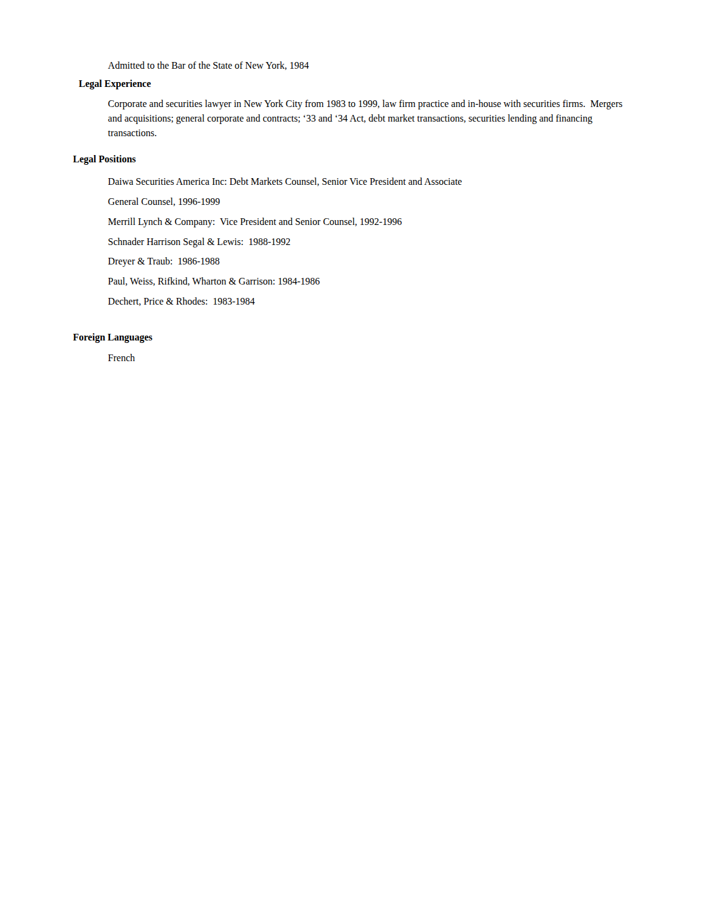Admitted to the Bar of the State of New York, 1984
Legal Experience
Corporate and securities lawyer in New York City from 1983 to 1999, law firm practice and in-house with securities firms. Mergers and acquisitions; general corporate and contracts; ‘33 and ‘34 Act, debt market transactions, securities lending and financing transactions.
Legal Positions
Daiwa Securities America Inc: Debt Markets Counsel, Senior Vice President and Associate
General Counsel, 1996-1999
Merrill Lynch & Company: Vice President and Senior Counsel, 1992-1996
Schnader Harrison Segal & Lewis: 1988-1992
Dreyer & Traub: 1986-1988
Paul, Weiss, Rifkind, Wharton & Garrison: 1984-1986
Dechert, Price & Rhodes: 1983-1984
Foreign Languages
French